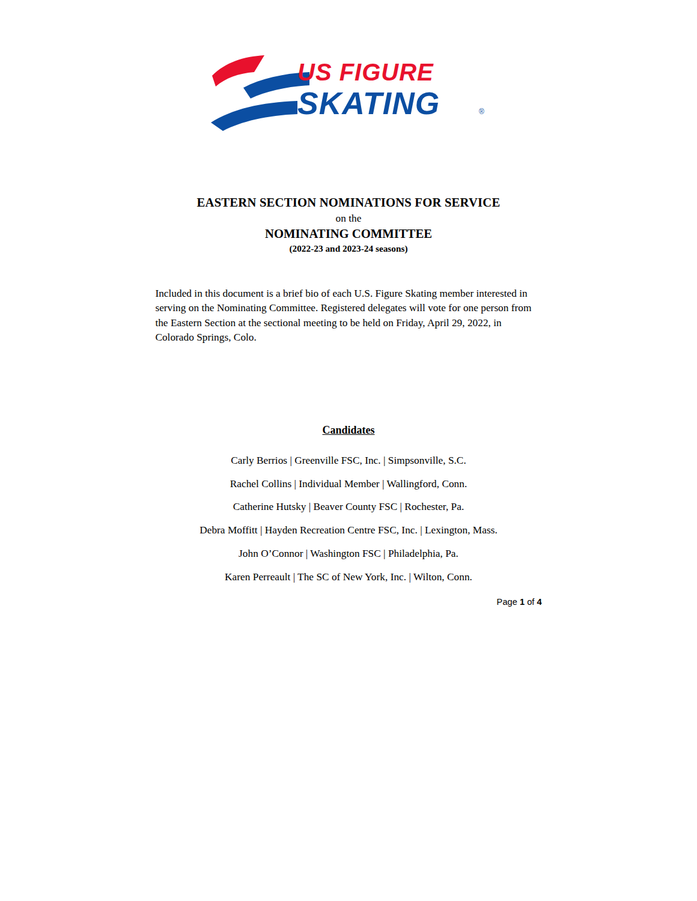US FIGURE SKATING ®
EASTERN SECTION NOMINATIONS FOR SERVICE
on the
NOMINATING COMMITTEE
(2022-23 and 2023-24 seasons)
Included in this document is a brief bio of each U.S. Figure Skating member interested in serving on the Nominating Committee. Registered delegates will vote for one person from the Eastern Section at the sectional meeting to be held on Friday, April 29, 2022, in Colorado Springs, Colo.
Candidates
Carly Berrios | Greenville FSC, Inc. | Simpsonville, S.C.
Rachel Collins | Individual Member | Wallingford, Conn.
Catherine Hutsky | Beaver County FSC | Rochester, Pa.
Debra Moffitt | Hayden Recreation Centre FSC, Inc. | Lexington, Mass.
John O’Connor | Washington FSC | Philadelphia, Pa.
Karen Perreault | The SC of New York, Inc. | Wilton, Conn.
Page 1 of 4